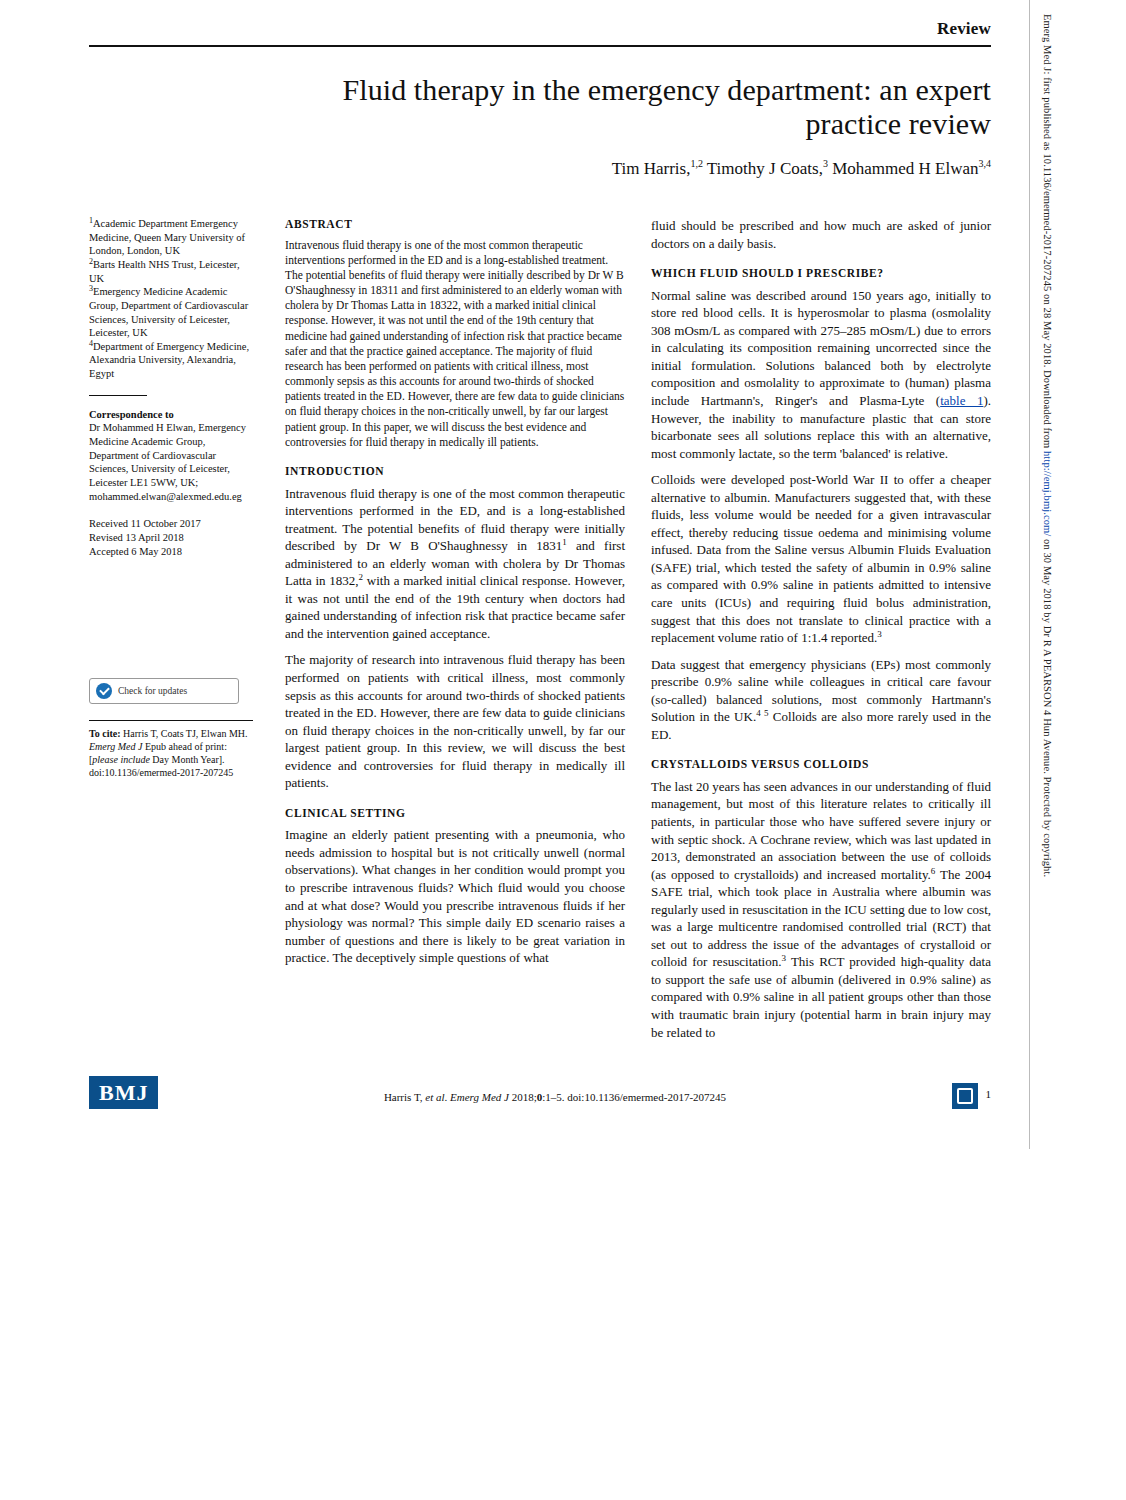Emerg Med J: first published as 10.1136/emermed-2017-207245 on 28 May 2018. Downloaded from http://emj.bmj.com/ on 30 May 2018 by Dr R A PEARSON 4 Hun Avenue. Protected by copyright.
Review
Fluid therapy in the emergency department: an expert
practice review
Tim Harris,1,2 Timothy J Coats,3 Mohammed H Elwan3,4
1Academic Department Emergency Medicine, Queen Mary University of London, London, UK
2Barts Health NHS Trust, Leicester, UK
3Emergency Medicine Academic Group, Department of Cardiovascular Sciences, University of Leicester, Leicester, UK
4Department of Emergency Medicine, Alexandria University, Alexandria, Egypt
Correspondence to
Dr Mohammed H Elwan, Emergency Medicine Academic Group, Department of Cardiovascular Sciences, University of Leicester, Leicester LE1 5WW, UK; mohammed.elwan@alexmed.edu.eg
Received 11 October 2017
Revised 13 April 2018
Accepted 6 May 2018
Check for updates
To cite: Harris T, Coats TJ, Elwan MH. Emerg Med J Epub ahead of print: [please include Day Month Year]. doi:10.1136/emermed-2017-207245
Abstract
Intravenous fluid therapy is one of the most common therapeutic interventions performed in the ED and is a long-established treatment. The potential benefits of fluid therapy were initially described by Dr W B O'Shaughnessy in 18311 and first administered to an elderly woman with cholera by Dr Thomas Latta in 18322, with a marked initial clinical response. However, it was not until the end of the 19th century that medicine had gained understanding of infection risk that practice became safer and that the practice gained acceptance. The majority of fluid research has been performed on patients with critical illness, most commonly sepsis as this accounts for around two-thirds of shocked patients treated in the ED. However, there are few data to guide clinicians on fluid therapy choices in the non-critically unwell, by far our largest patient group. In this paper, we will discuss the best evidence and controversies for fluid therapy in medically ill patients.
Introduction
Intravenous fluid therapy is one of the most common therapeutic interventions performed in the ED, and is a long-established treatment. The potential benefits of fluid therapy were initially described by Dr W B O'Shaughnessy in 18311 and first administered to an elderly woman with cholera by Dr Thomas Latta in 1832,2 with a marked initial clinical response. However, it was not until the end of the 19th century when doctors had gained understanding of infection risk that practice became safer and the intervention gained acceptance.
The majority of research into intravenous fluid therapy has been performed on patients with critical illness, most commonly sepsis as this accounts for around two-thirds of shocked patients treated in the ED. However, there are few data to guide clinicians on fluid therapy choices in the non-critically unwell, by far our largest patient group. In this review, we will discuss the best evidence and controversies for fluid therapy in medically ill patients.
Clinical setting
Imagine an elderly patient presenting with a pneumonia, who needs admission to hospital but is not critically unwell (normal observations). What changes in her condition would prompt you to prescribe intravenous fluids? Which fluid would you choose and at what dose? Would you prescribe intravenous fluids if her physiology was normal? This simple daily ED scenario raises a number of questions and there is likely to be great variation in practice. The deceptively simple questions of what
fluid should be prescribed and how much are asked of junior doctors on a daily basis.
Which fluid should I prescribe?
Normal saline was described around 150 years ago, initially to store red blood cells. It is hyperosmolar to plasma (osmolality 308 mOsm/L as compared with 275–285 mOsm/L) due to errors in calculating its composition remaining uncorrected since the initial formulation. Solutions balanced both by electrolyte composition and osmolality to approximate to (human) plasma include Hartmann's, Ringer's and Plasma-Lyte (table 1). However, the inability to manufacture plastic that can store bicarbonate sees all solutions replace this with an alternative, most commonly lactate, so the term 'balanced' is relative.
Colloids were developed post-World War II to offer a cheaper alternative to albumin. Manufacturers suggested that, with these fluids, less volume would be needed for a given intravascular effect, thereby reducing tissue oedema and minimising volume infused. Data from the Saline versus Albumin Fluids Evaluation (SAFE) trial, which tested the safety of albumin in 0.9% saline as compared with 0.9% saline in patients admitted to intensive care units (ICUs) and requiring fluid bolus administration, suggest that this does not translate to clinical practice with a replacement volume ratio of 1:1.4 reported.3
Data suggest that emergency physicians (EPs) most commonly prescribe 0.9% saline while colleagues in critical care favour (so-called) balanced solutions, most commonly Hartmann's Solution in the UK.4 5 Colloids are also more rarely used in the ED.
Crystalloids versus colloids
The last 20 years has seen advances in our understanding of fluid management, but most of this literature relates to critically ill patients, in particular those who have suffered severe injury or with septic shock. A Cochrane review, which was last updated in 2013, demonstrated an association between the use of colloids (as opposed to crystalloids) and increased mortality.6 The 2004 SAFE trial, which took place in Australia where albumin was regularly used in resuscitation in the ICU setting due to low cost, was a large multicentre randomised controlled trial (RCT) that set out to address the issue of the advantages of crystalloid or colloid for resuscitation.3 This RCT provided high-quality data to support the safe use of albumin (delivered in 0.9% saline) as compared with 0.9% saline in all patient groups other than those with traumatic brain injury (potential harm in brain injury may be related to
BMJ
Harris T, et al. Emerg Med J 2018;0:1–5. doi:10.1136/emermed-2017-207245
1